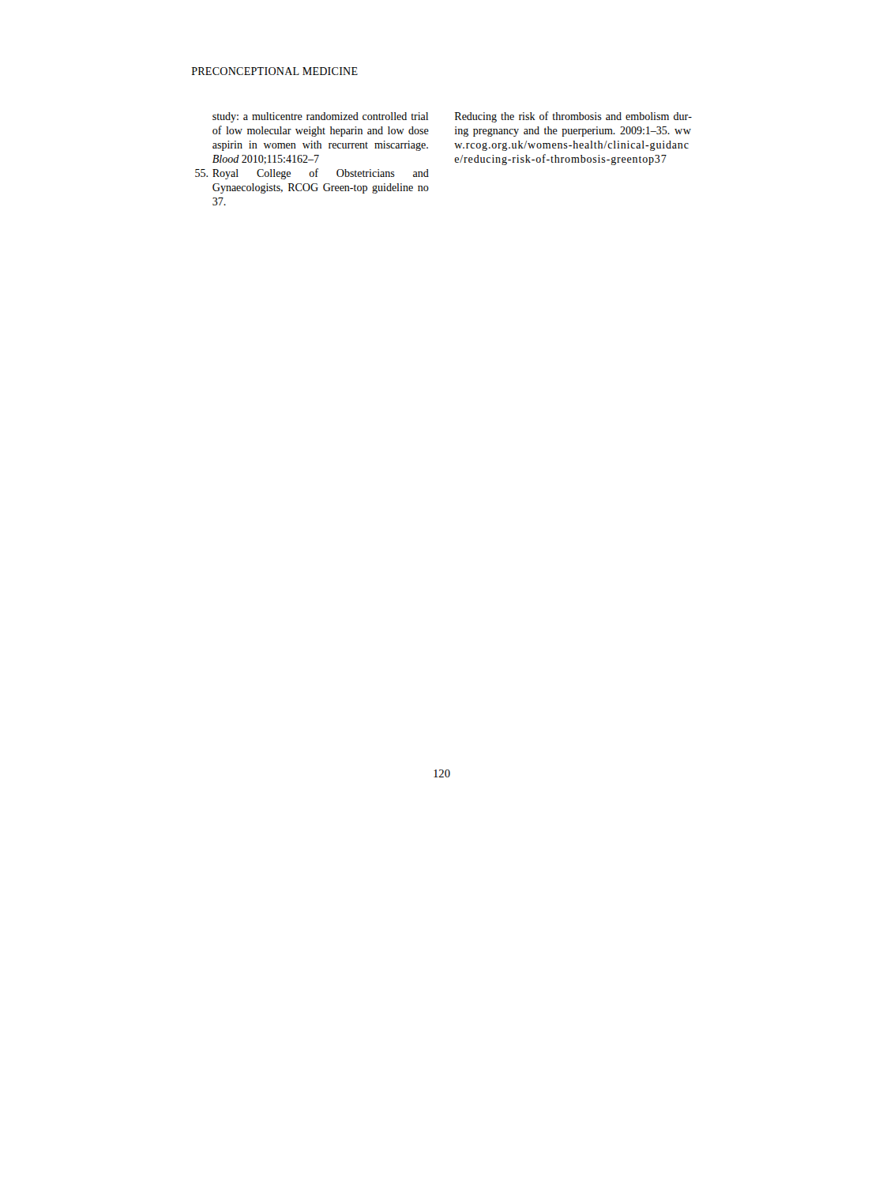Preconceptional Medicine
study: a multicentre randomized controlled trial of low molecular weight heparin and low dose aspirin in women with recurrent miscarriage. Blood 2010;115:4162–7
55. Royal College of Obstetricians and Gynaecologists, RCOG Green-top guideline no 37.
Reducing the risk of thrombosis and embolism during pregnancy and the puerperium. 2009:1–35. www.rcog.org.uk/womens-health/clinical-guidance/reducing-risk-of-thrombosis-greentop37
120